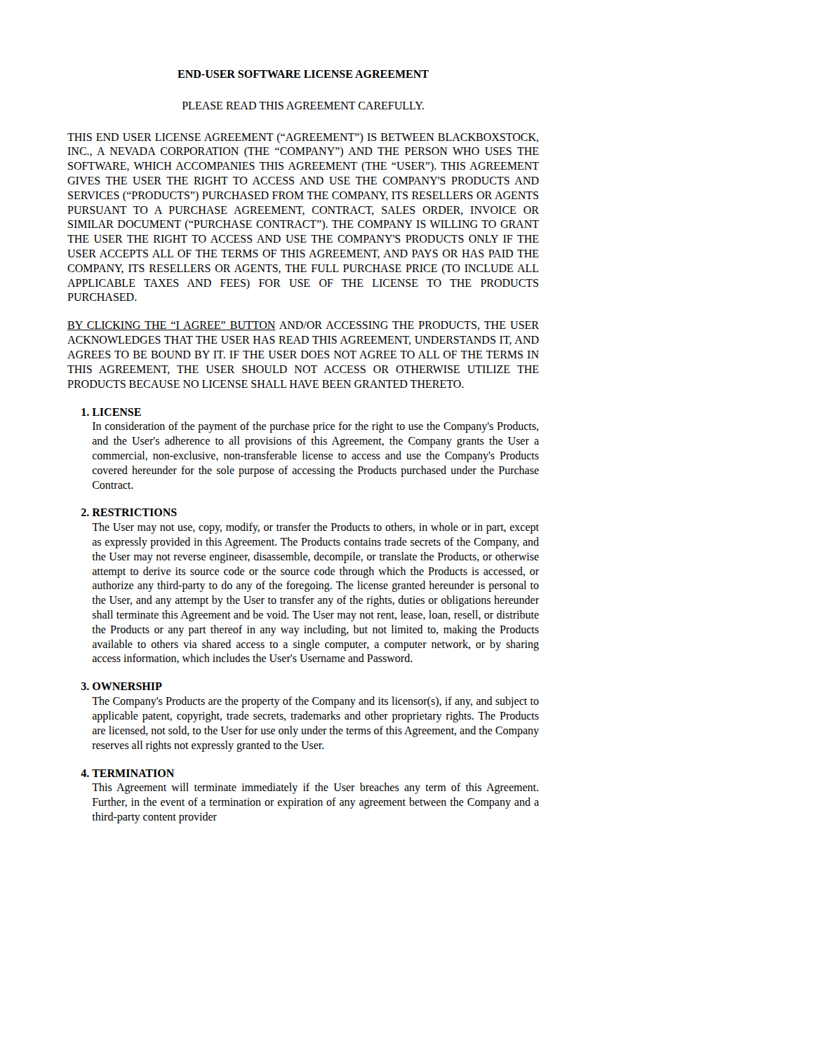End-User Software License Agreement
PLEASE READ THIS AGREEMENT CAREFULLY.
THIS END USER LICENSE AGREEMENT (“AGREEMENT”) IS BETWEEN Blackboxstock, Inc., a Nevada corporation (THE “COMPANY”) AND THE PERSON WHO USES THE SOFTWARE, WHICH ACCOMPANIES THIS AGREEMENT (THE “USER”). THIS AGREEMENT GIVES THE USER THE RIGHT TO ACCESS AND USE THE COMPANY'S PRODUCTS AND SERVICES (“PRODUCTS”) PURCHASED FROM THE COMPANY, ITS RESELLERS OR AGENTS PURSUANT TO A PURCHASE AGREEMENT, CONTRACT, SALES ORDER, INVOICE OR SIMILAR DOCUMENT (“PURCHASE CONTRACT”). THE COMPANY IS WILLING TO GRANT THE USER THE RIGHT TO ACCESS AND USE THE COMPANY'S PRODUCTS ONLY IF THE USER ACCEPTS ALL OF THE TERMS OF THIS AGREEMENT, AND PAYS OR HAS PAID THE COMPANY, ITS RESELLERS OR AGENTS, THE FULL PURCHASE PRICE (TO INCLUDE ALL APPLICABLE TAXES AND FEES) FOR USE OF THE LICENSE TO THE PRODUCTS PURCHASED.
BY CLICKING THE “I AGREE” BUTTON AND/OR ACCESSING THE PRODUCTS, THE USER ACKNOWLEDGES THAT THE USER HAS READ THIS AGREEMENT, UNDERSTANDS IT, AND AGREES TO BE BOUND BY IT. IF THE USER DOES NOT AGREE TO ALL OF THE TERMS IN THIS AGREEMENT, THE USER SHOULD NOT ACCESS OR OTHERWISE UTILIZE THE PRODUCTS BECAUSE NO LICENSE SHALL HAVE BEEN GRANTED THERETO.
LICENSE
In consideration of the payment of the purchase price for the right to use the Company's Products, and the User's adherence to all provisions of this Agreement, the Company grants the User a commercial, non-exclusive, non-transferable license to access and use the Company's Products covered hereunder for the sole purpose of accessing the Products purchased under the Purchase Contract.
RESTRICTIONS
The User may not use, copy, modify, or transfer the Products to others, in whole or in part, except as expressly provided in this Agreement. The Products contains trade secrets of the Company, and the User may not reverse engineer, disassemble, decompile, or translate the Products, or otherwise attempt to derive its source code or the source code through which the Products is accessed, or authorize any third-party to do any of the foregoing. The license granted hereunder is personal to the User, and any attempt by the User to transfer any of the rights, duties or obligations hereunder shall terminate this Agreement and be void. The User may not rent, lease, loan, resell, or distribute the Products or any part thereof in any way including, but not limited to, making the Products available to others via shared access to a single computer, a computer network, or by sharing access information, which includes the User's Username and Password.
OWNERSHIP
The Company's Products are the property of the Company and its licensor(s), if any, and subject to applicable patent, copyright, trade secrets, trademarks and other proprietary rights. The Products are licensed, not sold, to the User for use only under the terms of this Agreement, and the Company reserves all rights not expressly granted to the User.
TERMINATION
This Agreement will terminate immediately if the User breaches any term of this Agreement. Further, in the event of a termination or expiration of any agreement between the Company and a third-party content provider